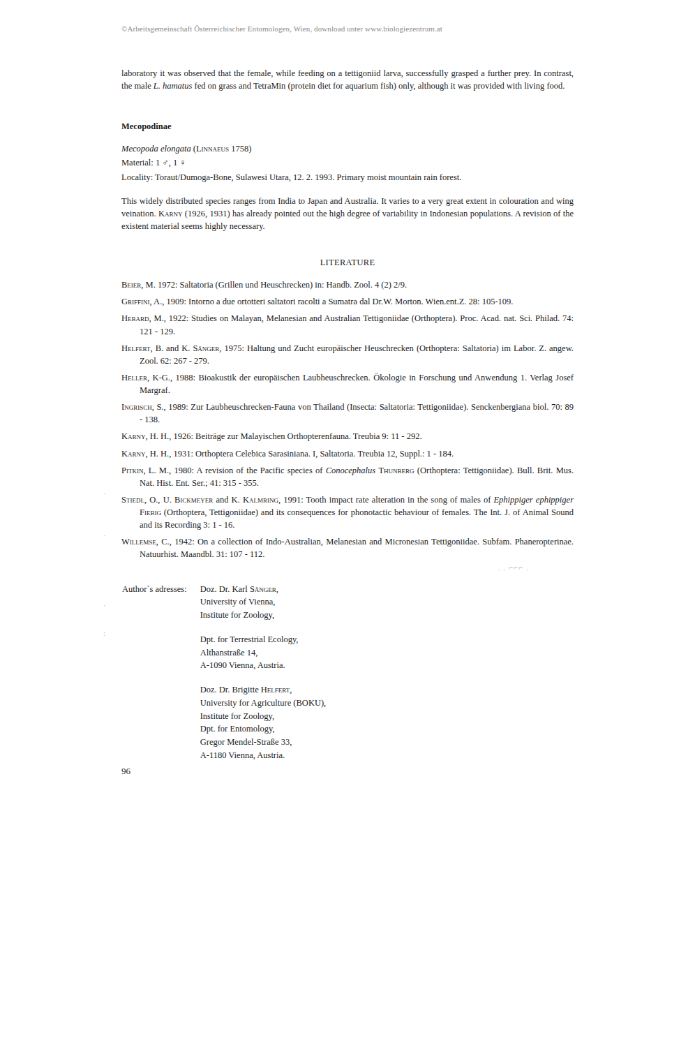©Arbeitsgemeinschaft Österreichischer Entomologen, Wien, download unter www.biologiezentrum.at
laboratory it was observed that the female, while feeding on a tettigoniid larva, successfully grasped a further prey. In contrast, the male L. hamatus fed on grass and TetraMin (protein diet for aquarium fish) only, although it was provided with living food.
Mecopodinae
Mecopoda elongata (Linnaeus 1758)
Material: 1 ♂, 1 ♀
Locality: Toraut/Dumoga-Bone, Sulawesi Utara, 12. 2. 1993. Primary moist mountain rain forest.
This widely distributed species ranges from India to Japan and Australia. It varies to a very great extent in colouration and wing veination. Karny (1926, 1931) has already pointed out the high degree of variability in Indonesian populations. A revision of the existent material seems highly necessary.
LITERATURE
Beier, M. 1972: Saltatoria (Grillen und Heuschrecken) in: Handb. Zool. 4 (2) 2/9.
Griffini, A., 1909: Intorno a due ortotteri saltatori racolti a Sumatra dal Dr.W. Morton. Wien.ent.Z. 28: 105-109.
Hebard, M., 1922: Studies on Malayan, Melanesian and Australian Tettigoniidae (Orthoptera). Proc. Acad. nat. Sci. Philad. 74: 121 - 129.
Helfert, B. and K. Sänger, 1975: Haltung und Zucht europäischer Heuschrecken (Orthoptera: Saltatoria) im Labor. Z. angew. Zool. 62: 267 - 279.
Heller, K-G., 1988: Bioakustik der europäischen Laubheuschrecken. Ökologie in Forschung und Anwendung 1. Verlag Josef Margraf.
Ingrisch, S., 1989: Zur Laubheuschrecken-Fauna von Thailand (Insecta: Saltatoria: Tettigoniidae). Senckenbergiana biol. 70: 89 - 138.
Karny, H. H., 1926: Beiträge zur Malayischen Orthopterenfauna. Treubia 9: 11 - 292.
Karny, H. H., 1931: Orthoptera Celebica Sarasiniana. I, Saltatoria. Treubia 12, Suppl.: 1 - 184.
Pitkin, L. M., 1980: A revision of the Pacific species of Conocephalus Thunberg (Orthoptera: Tettigoniidae). Bull. Brit. Mus. Nat. Hist. Ent. Ser.; 41: 315 - 355.
Stiedl, O., U. Bickmeyer and K. Kalmring, 1991: Tooth impact rate alteration in the song of males of Ephippiger ephippiger Fiebig (Orthoptera, Tettigoniidae) and its consequences for phonotactic behaviour of females. The Int. J. of Animal Sound and its Recording 3: 1 - 16.
Willemse, C., 1942: On a collection of Indo-Australian, Melanesian and Micronesian Tettigoniidae. Subfam. Phaneropterinae. Natuurhist. Maandbl. 31: 107 - 112.
| Author`s adresses: | Doz. Dr. Karl Sänger , University of Vienna, Institute for Zoology, Dpt. for Terrestrial Ecology, Althanstraße 14, A-1090 Vienna, Austria. Doz. Dr. Brigitte Helfert , University for Agriculture (BOKU), Institute for Zoology, Dpt. for Entomology, Gregor Mendel-Straße 33, A-1180 Vienna, Austria. |
· · · : . . ⌐⌐⌐ .
96